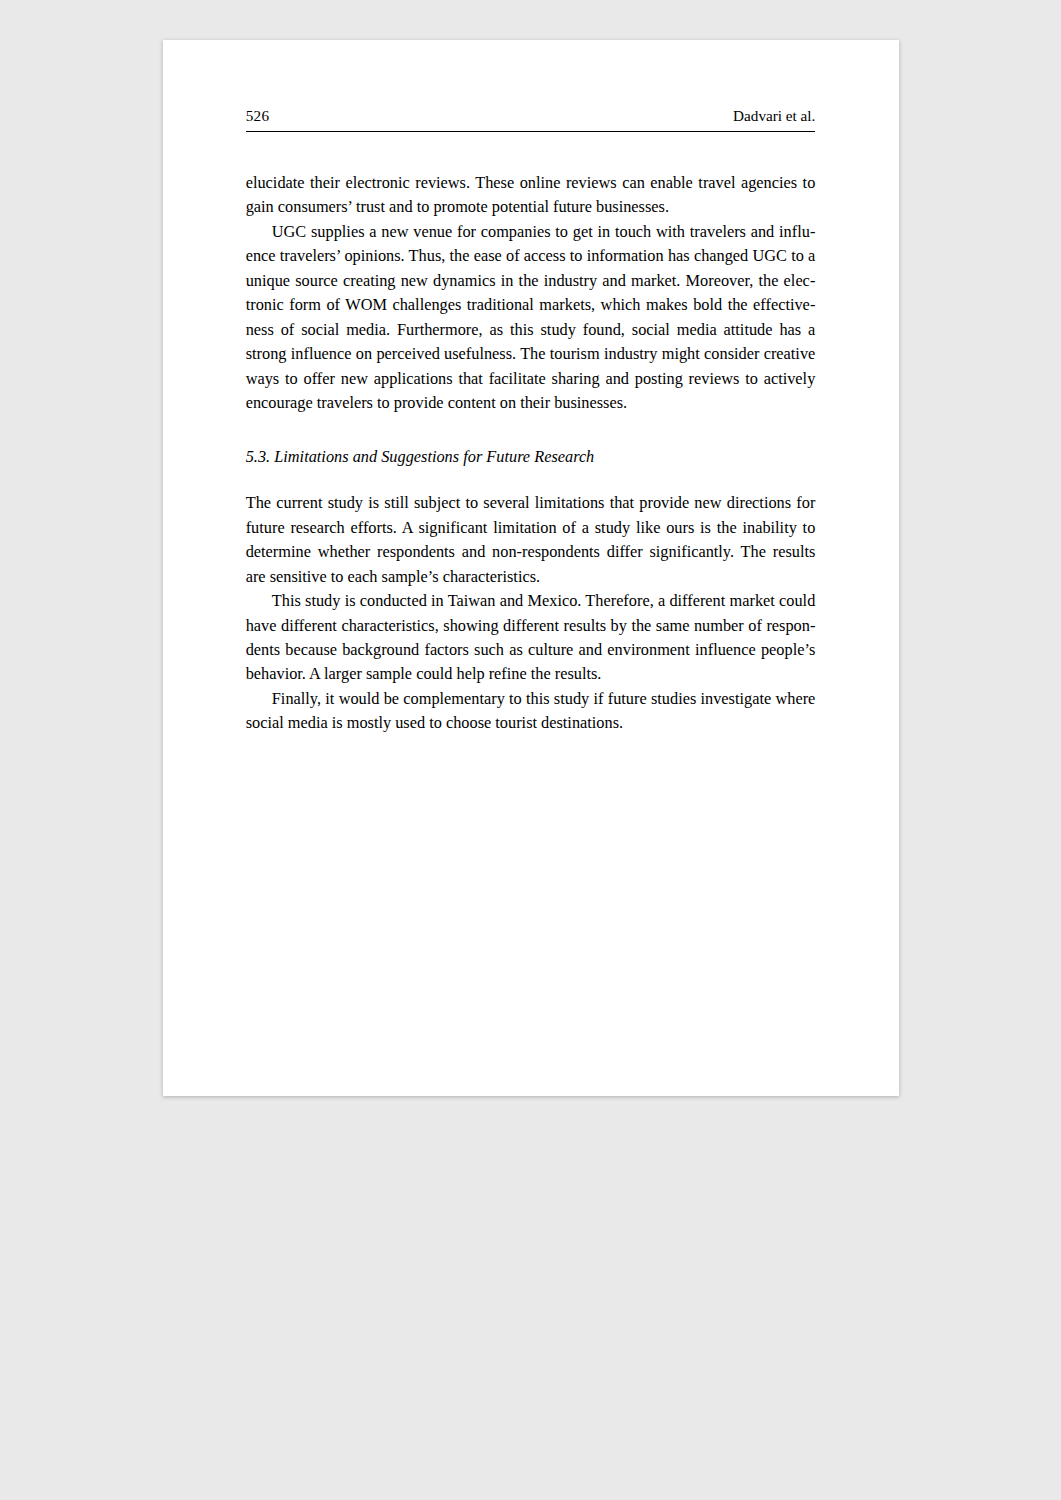526 Dadvari et al.
elucidate their electronic reviews. These online reviews can enable travel agencies to gain consumers’ trust and to promote potential future businesses.
UGC supplies a new venue for companies to get in touch with travelers and influence travelers’ opinions. Thus, the ease of access to information has changed UGC to a unique source creating new dynamics in the industry and market. Moreover, the electronic form of WOM challenges traditional markets, which makes bold the effectiveness of social media. Furthermore, as this study found, social media attitude has a strong influence on perceived usefulness. The tourism industry might consider creative ways to offer new applications that facilitate sharing and posting reviews to actively encourage travelers to provide content on their businesses.
5.3. Limitations and Suggestions for Future Research
The current study is still subject to several limitations that provide new directions for future research efforts. A significant limitation of a study like ours is the inability to determine whether respondents and non-respondents differ significantly. The results are sensitive to each sample’s characteristics.
This study is conducted in Taiwan and Mexico. Therefore, a different market could have different characteristics, showing different results by the same number of respondents because background factors such as culture and environment influence people’s behavior. A larger sample could help refine the results.
Finally, it would be complementary to this study if future studies investigate where social media is mostly used to choose tourist destinations.